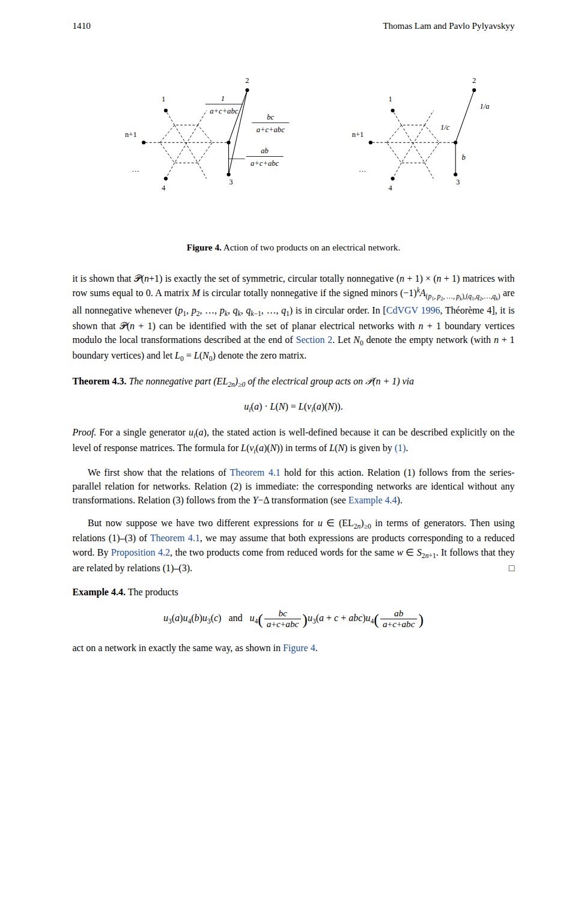1410 Thomas Lam and Pavlo Pylyavskyy
1 2 3 4 n+1 … 1 a+c+abc bc a+c+abc ab a+c+abc 1 2 3 4 n+1 … 1/a 1/c b
Figure 4. Action of two products on an electrical network.
it is shown that 𝒫(n+1) is exactly the set of symmetric, circular totally nonnegative (n + 1) × (n + 1) matrices with row sums equal to 0. A matrix M is circular totally nonnegative if the signed minors (−1)kA(p1, p2, …, pk),(q1,q2,…,qk) are all nonnegative whenever (p1, p2, …, pk, qk, qk−1, …, q1) is in circular order. In [CdVGV 1996, Théorème 4], it is shown that 𝒫(n + 1) can be identified with the set of planar electrical networks with n + 1 boundary vertices modulo the local transformations described at the end of Section 2. Let N0 denote the empty network (with n + 1 boundary vertices) and let L0 = L(N0) denote the zero matrix.
Theorem 4.3. The nonnegative part (EL2n)≥0 of the electrical group acts on 𝒫(n + 1) via
ui(a) · L(N) = L(vi(a)(N)).
Proof. For a single generator ui(a), the stated action is well-defined because it can be described explicitly on the level of response matrices. The formula for L(vi(a)(N)) in terms of L(N) is given by (1).
We first show that the relations of Theorem 4.1 hold for this action. Relation (1) follows from the series-parallel relation for networks. Relation (2) is immediate: the corresponding networks are identical without any transformations. Relation (3) follows from the Y−Δ transformation (see Example 4.4).
But now suppose we have two different expressions for u ∈ (EL2n)≥0 in terms of generators. Then using relations (1)–(3) of Theorem 4.1, we may assume that both expressions are products corresponding to a reduced word. By Proposition 4.2, the two products come from reduced words for the same w ∈ S2n+1. It follows that they are related by relations (1)–(3). □
Example 4.4. The products
u3(a)u4(b)u3(c) and u4(bc a+c+abc) u3(a + c + abc)u4(ab a+c+abc)
act on a network in exactly the same way, as shown in Figure 4.